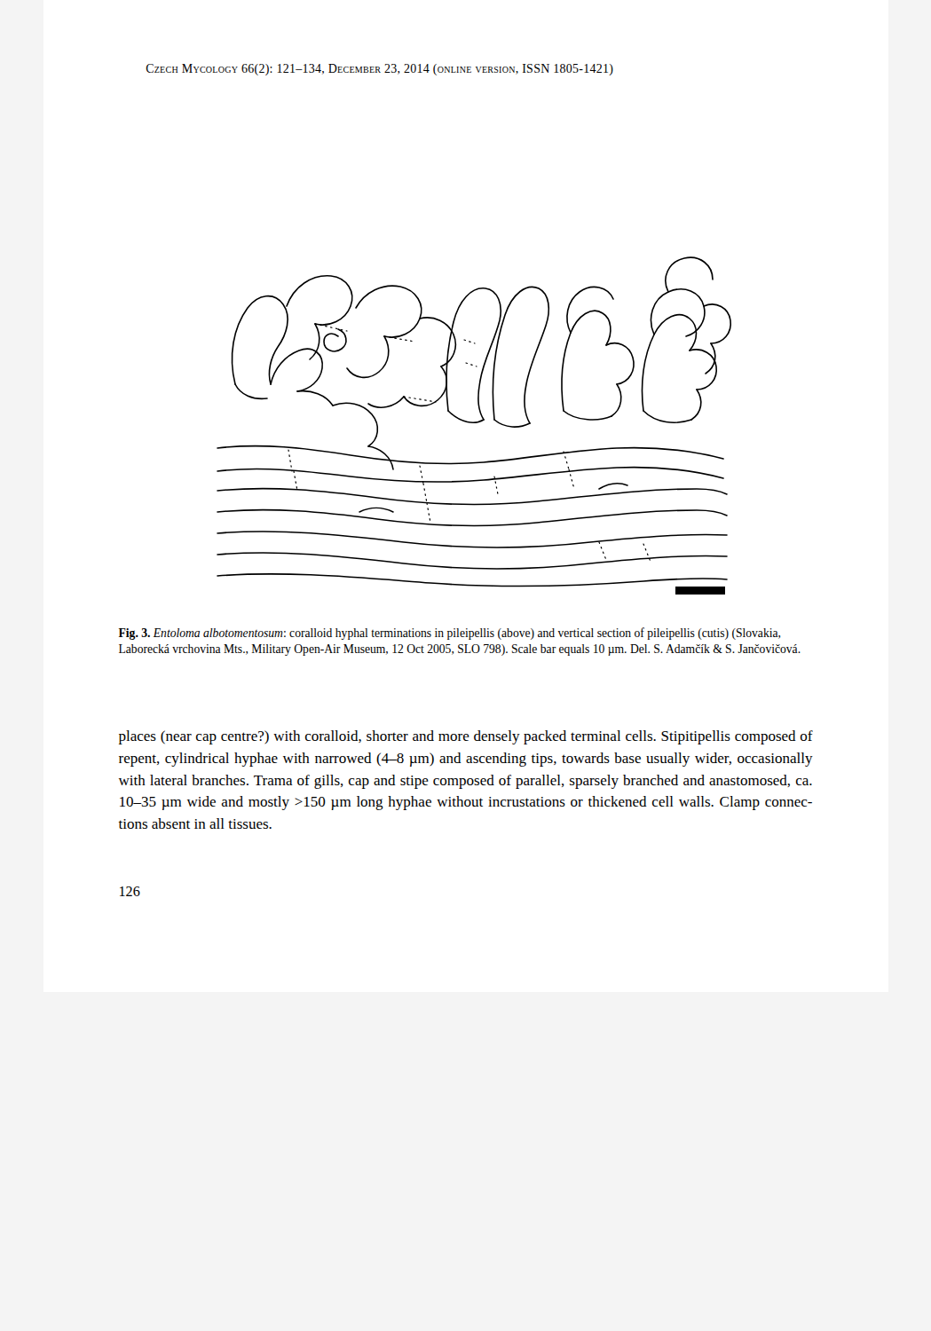Czech Mycology 66(2): 121–134, December 23, 2014 (online version, ISSN 1805-1421)
Line drawing of Entoloma albotomentosum microscopic structures Ink line drawing showing coralloid hyphal terminations in the pileipellis above, and a vertical section of the pileipellis (cutis) of repent cylindrical hyphae below, with a solid scale bar at lower right equal to 10 micrometres.
Fig. 3. Entoloma albotomentosum: coralloid hyphal terminations in pileipellis (above) and vertical section of pileipellis (cutis) (Slovakia, Laborecká vrchovina Mts., Military Open-Air Museum, 12 Oct 2005, SLO 798). Scale bar equals 10 µm. Del. S. Adamčík & S. Jančovičová.
places (near cap centre?) with coralloid, shorter and more densely packed terminal cells. Stipitipellis composed of repent, cylindrical hyphae with narrowed (4–8 µm) and ascending tips, towards base usually wider, occasionally with lateral branches. Trama of gills, cap and stipe composed of parallel, sparsely branched and anastomosed, ca. 10–35 µm wide and mostly >150 µm long hyphae without incrustations or thickened cell walls. Clamp connections absent in all tissues.
126